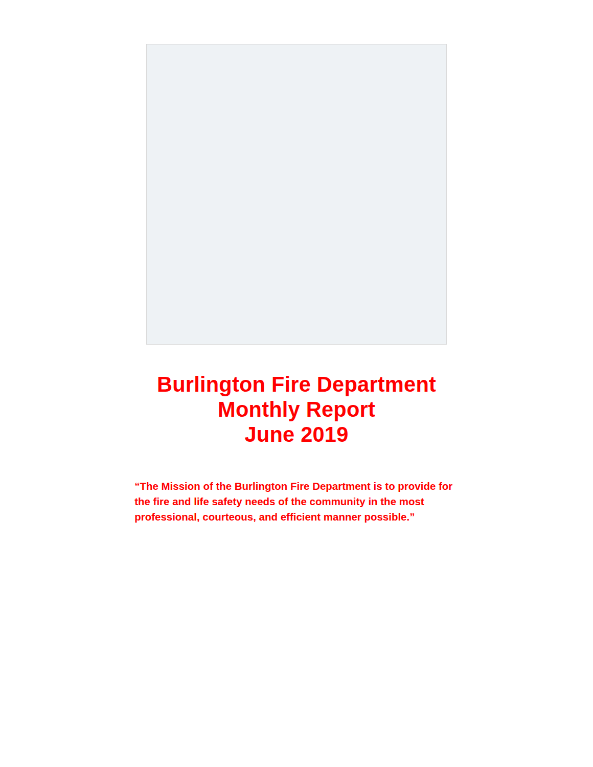Cover photograph: Runners pass beneath a Burlington Fire Department aerial ladder truck spraying water over the course.
Burlington Fire Department Monthly Report June 2019
“The Mission of the Burlington Fire Department is to provide for the fire and life safety needs of the community in the most professional, courteous, and efficient manner possible.”